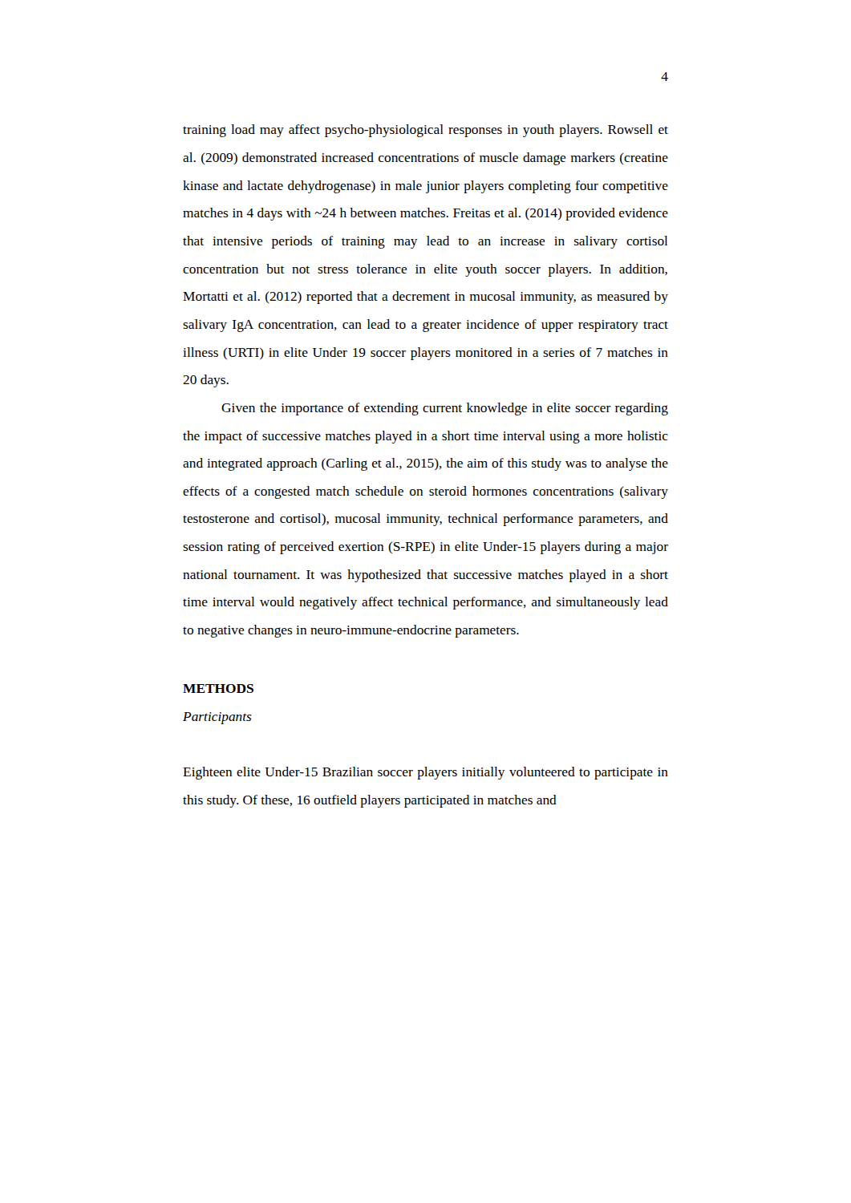4
training load may affect psycho-physiological responses in youth players. Rowsell et al. (2009) demonstrated increased concentrations of muscle damage markers (creatine kinase and lactate dehydrogenase) in male junior players completing four competitive matches in 4 days with ~24 h between matches. Freitas et al. (2014) provided evidence that intensive periods of training may lead to an increase in salivary cortisol concentration but not stress tolerance in elite youth soccer players. In addition, Mortatti et al. (2012) reported that a decrement in mucosal immunity, as measured by salivary IgA concentration, can lead to a greater incidence of upper respiratory tract illness (URTI) in elite Under 19 soccer players monitored in a series of 7 matches in 20 days.
Given the importance of extending current knowledge in elite soccer regarding the impact of successive matches played in a short time interval using a more holistic and integrated approach (Carling et al., 2015), the aim of this study was to analyse the effects of a congested match schedule on steroid hormones concentrations (salivary testosterone and cortisol), mucosal immunity, technical performance parameters, and session rating of perceived exertion (S-RPE) in elite Under-15 players during a major national tournament. It was hypothesized that successive matches played in a short time interval would negatively affect technical performance, and simultaneously lead to negative changes in neuro-immune-endocrine parameters.
METHODS
Participants
Eighteen elite Under-15 Brazilian soccer players initially volunteered to participate in this study. Of these, 16 outfield players participated in matches and